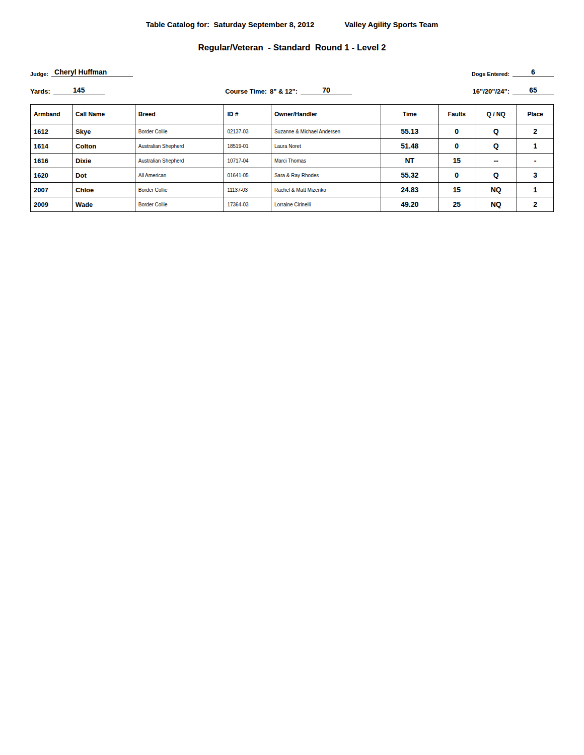Table Catalog for: Saturday September 8, 2012 Valley Agility Sports Team
Regular/Veteran - Standard Round 1 - Level 2
Judge: Cheryl Huffman Dogs Entered: 6
Yards: 145 Course Time: 8" & 12": 70 16"/20"/24": 65
| Armband | Call Name | Breed | ID # | Owner/Handler | Time | Faults | Q / NQ | Place |
| --- | --- | --- | --- | --- | --- | --- | --- | --- |
| 1612 | Skye | Border Collie | 02137-03 | Suzanne & Michael Andersen | 55.13 | 0 | Q | 2 |
| 1614 | Colton | Australian Shepherd | 18519-01 | Laura Noret | 51.48 | 0 | Q | 1 |
| 1616 | Dixie | Australian Shepherd | 10717-04 | Marci Thomas | NT | 15 | -- | - |
| 1620 | Dot | All American | 01641-05 | Sara & Ray Rhodes | 55.32 | 0 | Q | 3 |
| 2007 | Chloe | Border Collie | 11137-03 | Rachel & Matt Mizenko | 24.83 | 15 | NQ | 1 |
| 2009 | Wade | Border Collie | 17364-03 | Lorraine Cirinelli | 49.20 | 25 | NQ | 2 |